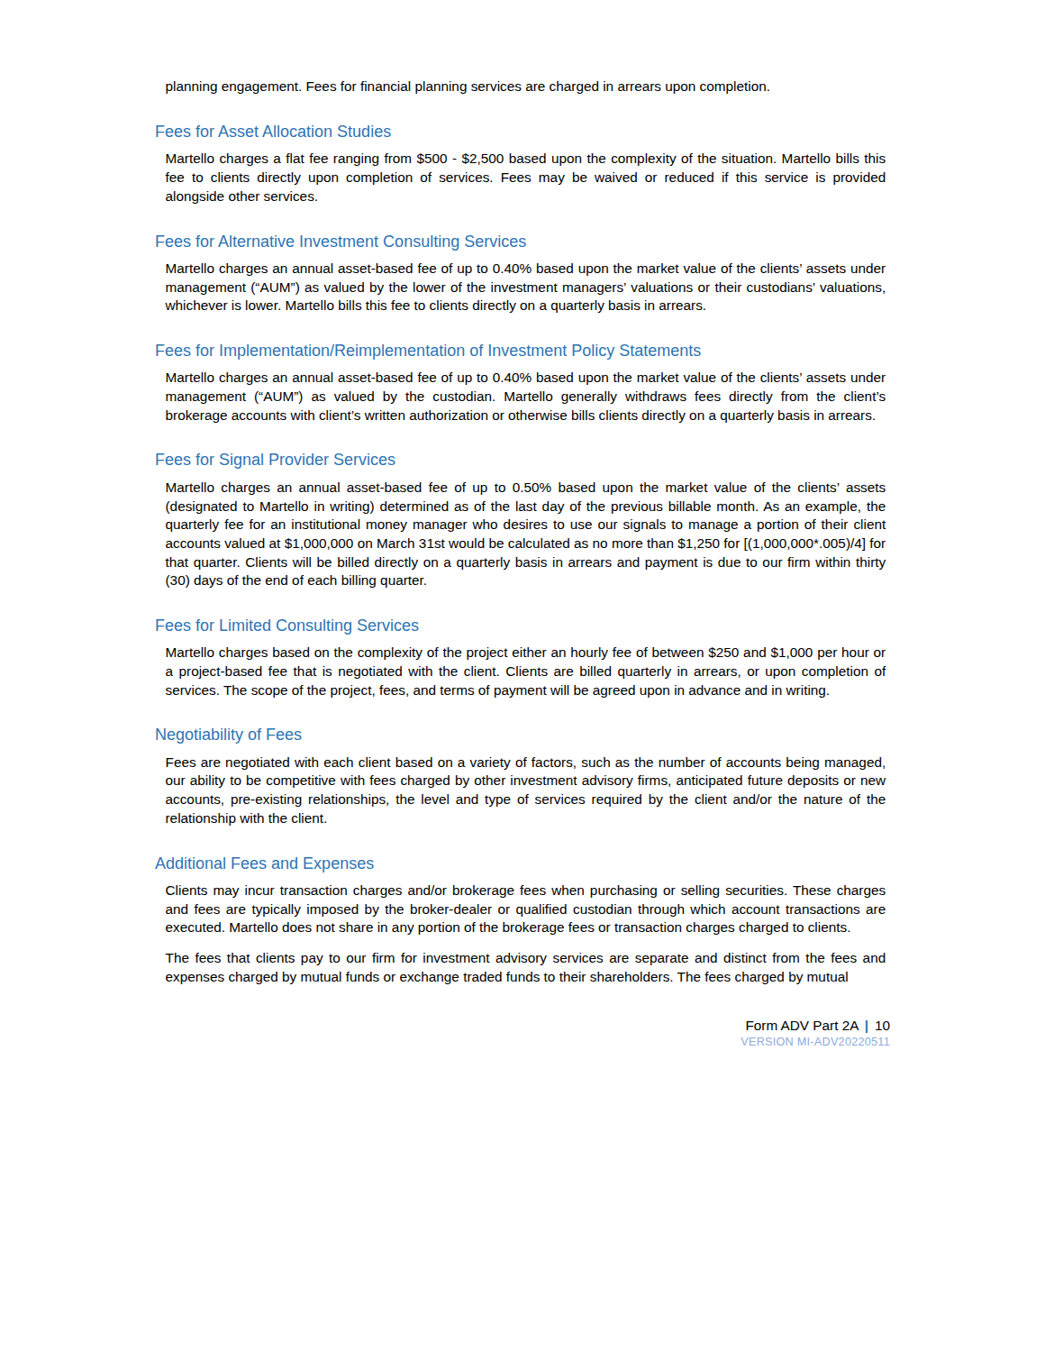planning engagement. Fees for financial planning services are charged in arrears upon completion.
Fees for Asset Allocation Studies
Martello charges a flat fee ranging from $500 - $2,500 based upon the complexity of the situation. Martello bills this fee to clients directly upon completion of services. Fees may be waived or reduced if this service is provided alongside other services.
Fees for Alternative Investment Consulting Services
Martello charges an annual asset-based fee of up to 0.40% based upon the market value of the clients’ assets under management (“AUM”) as valued by the lower of the investment managers’ valuations or their custodians’ valuations, whichever is lower. Martello bills this fee to clients directly on a quarterly basis in arrears.
Fees for Implementation/Reimplementation of Investment Policy Statements
Martello charges an annual asset-based fee of up to 0.40% based upon the market value of the clients’ assets under management (“AUM”) as valued by the custodian. Martello generally withdraws fees directly from the client’s brokerage accounts with client’s written authorization or otherwise bills clients directly on a quarterly basis in arrears.
Fees for Signal Provider Services
Martello charges an annual asset-based fee of up to 0.50% based upon the market value of the clients’ assets (designated to Martello in writing) determined as of the last day of the previous billable month. As an example, the quarterly fee for an institutional money manager who desires to use our signals to manage a portion of their client accounts valued at $1,000,000 on March 31st would be calculated as no more than $1,250 for [(1,000,000*.005)/4] for that quarter. Clients will be billed directly on a quarterly basis in arrears and payment is due to our firm within thirty (30) days of the end of each billing quarter.
Fees for Limited Consulting Services
Martello charges based on the complexity of the project either an hourly fee of between $250 and $1,000 per hour or a project-based fee that is negotiated with the client. Clients are billed quarterly in arrears, or upon completion of services. The scope of the project, fees, and terms of payment will be agreed upon in advance and in writing.
Negotiability of Fees
Fees are negotiated with each client based on a variety of factors, such as the number of accounts being managed, our ability to be competitive with fees charged by other investment advisory firms, anticipated future deposits or new accounts, pre-existing relationships, the level and type of services required by the client and/or the nature of the relationship with the client.
Additional Fees and Expenses
Clients may incur transaction charges and/or brokerage fees when purchasing or selling securities. These charges and fees are typically imposed by the broker-dealer or qualified custodian through which account transactions are executed. Martello does not share in any portion of the brokerage fees or transaction charges charged to clients.
The fees that clients pay to our firm for investment advisory services are separate and distinct from the fees and expenses charged by mutual funds or exchange traded funds to their shareholders. The fees charged by mutual
Form ADV Part 2A | 10
VERSION MI-ADV20220511